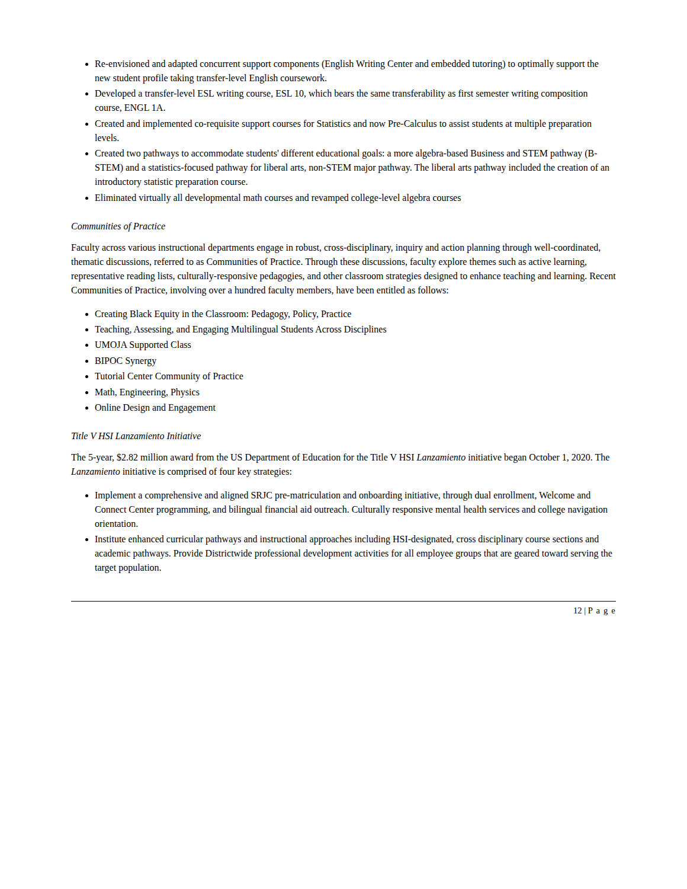Re-envisioned and adapted concurrent support components (English Writing Center and embedded tutoring) to optimally support the new student profile taking transfer-level English coursework.
Developed a transfer-level ESL writing course, ESL 10, which bears the same transferability as first semester writing composition course, ENGL 1A.
Created and implemented co-requisite support courses for Statistics and now Pre-Calculus to assist students at multiple preparation levels.
Created two pathways to accommodate students' different educational goals: a more algebra-based Business and STEM pathway (B-STEM) and a statistics-focused pathway for liberal arts, non-STEM major pathway. The liberal arts pathway included the creation of an introductory statistic preparation course.
Eliminated virtually all developmental math courses and revamped college-level algebra courses
Communities of Practice
Faculty across various instructional departments engage in robust, cross-disciplinary, inquiry and action planning through well-coordinated, thematic discussions, referred to as Communities of Practice. Through these discussions, faculty explore themes such as active learning, representative reading lists, culturally-responsive pedagogies, and other classroom strategies designed to enhance teaching and learning. Recent Communities of Practice, involving over a hundred faculty members, have been entitled as follows:
Creating Black Equity in the Classroom: Pedagogy, Policy, Practice
Teaching, Assessing, and Engaging Multilingual Students Across Disciplines
UMOJA Supported Class
BIPOC Synergy
Tutorial Center Community of Practice
Math, Engineering, Physics
Online Design and Engagement
Title V HSI Lanzamiento Initiative
The 5-year, $2.82 million award from the US Department of Education for the Title V HSI Lanzamiento initiative began October 1, 2020. The Lanzamiento initiative is comprised of four key strategies:
Implement a comprehensive and aligned SRJC pre-matriculation and onboarding initiative, through dual enrollment, Welcome and Connect Center programming, and bilingual financial aid outreach. Culturally responsive mental health services and college navigation orientation.
Institute enhanced curricular pathways and instructional approaches including HSI-designated, cross disciplinary course sections and academic pathways. Provide Districtwide professional development activities for all employee groups that are geared toward serving the target population.
12 | P a g e